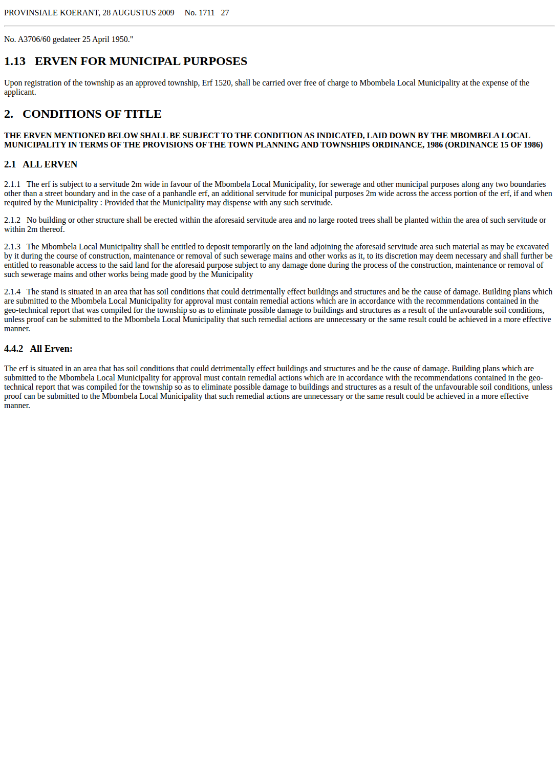PROVINSIALE KOERANT, 28 AUGUSTUS 2009 No. 1711 27
No. A3706/60 gedateer 25 April 1950."
1.13 ERVEN FOR MUNICIPAL PURPOSES
Upon registration of the township as an approved township, Erf 1520, shall be carried over free of charge to Mbombela Local Municipality at the expense of the applicant.
2. CONDITIONS OF TITLE
THE ERVEN MENTIONED BELOW SHALL BE SUBJECT TO THE CONDITION AS INDICATED, LAID DOWN BY THE MBOMBELA LOCAL MUNICIPALITY IN TERMS OF THE PROVISIONS OF THE TOWN PLANNING AND TOWNSHIPS ORDINANCE, 1986 (ORDINANCE 15 OF 1986)
2.1 ALL ERVEN
2.1.1 The erf is subject to a servitude 2m wide in favour of the Mbombela Local Municipality, for sewerage and other municipal purposes along any two boundaries other than a street boundary and in the case of a panhandle erf, an additional servitude for municipal purposes 2m wide across the access portion of the erf, if and when required by the Municipality : Provided that the Municipality may dispense with any such servitude.
2.1.2 No building or other structure shall be erected within the aforesaid servitude area and no large rooted trees shall be planted within the area of such servitude or within 2m thereof.
2.1.3 The Mbombela Local Municipality shall be entitled to deposit temporarily on the land adjoining the aforesaid servitude area such material as may be excavated by it during the course of construction, maintenance or removal of such sewerage mains and other works as it, to its discretion may deem necessary and shall further be entitled to reasonable access to the said land for the aforesaid purpose subject to any damage done during the process of the construction, maintenance or removal of such sewerage mains and other works being made good by the Municipality
2.1.4 The stand is situated in an area that has soil conditions that could detrimentally effect buildings and structures and be the cause of damage. Building plans which are submitted to the Mbombela Local Municipality for approval must contain remedial actions which are in accordance with the recommendations contained in the geo-technical report that was compiled for the township so as to eliminate possible damage to buildings and structures as a result of the unfavourable soil conditions, unless proof can be submitted to the Mbombela Local Municipality that such remedial actions are unnecessary or the same result could be achieved in a more effective manner.
4.4.2 All Erven:
The erf is situated in an area that has soil conditions that could detrimentally effect buildings and structures and be the cause of damage. Building plans which are submitted to the Mbombela Local Municipality for approval must contain remedial actions which are in accordance with the recommendations contained in the geo-technical report that was compiled for the township so as to eliminate possible damage to buildings and structures as a result of the unfavourable soil conditions, unless proof can be submitted to the Mbombela Local Municipality that such remedial actions are unnecessary or the same result could be achieved in a more effective manner.